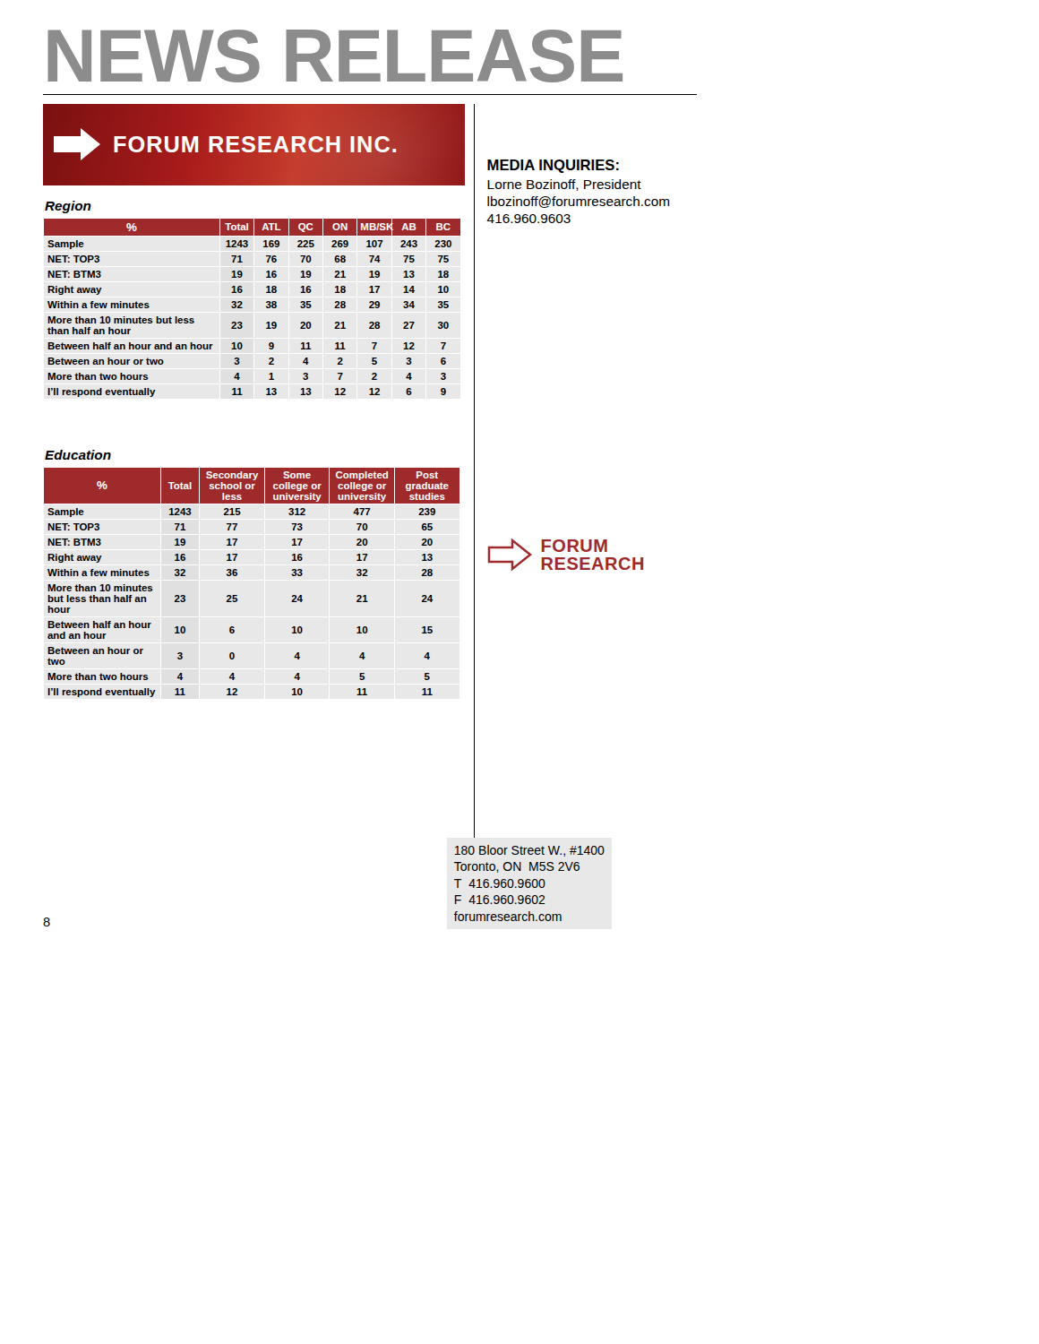NEWS RELEASE
FORUM RESEARCH INC.
Region
| % | Total | ATL | QC | ON | MB/SK | AB | BC |
| --- | --- | --- | --- | --- | --- | --- | --- |
| Sample | 1243 | 169 | 225 | 269 | 107 | 243 | 230 |
| NET: TOP3 | 71 | 76 | 70 | 68 | 74 | 75 | 75 |
| NET: BTM3 | 19 | 16 | 19 | 21 | 19 | 13 | 18 |
| Right away | 16 | 18 | 16 | 18 | 17 | 14 | 10 |
| Within a few minutes | 32 | 38 | 35 | 28 | 29 | 34 | 35 |
| More than 10 minutes but less than half an hour | 23 | 19 | 20 | 21 | 28 | 27 | 30 |
| Between half an hour and an hour | 10 | 9 | 11 | 11 | 7 | 12 | 7 |
| Between an hour or two | 3 | 2 | 4 | 2 | 5 | 3 | 6 |
| More than two hours | 4 | 1 | 3 | 7 | 2 | 4 | 3 |
| I’ll respond eventually | 11 | 13 | 13 | 12 | 12 | 6 | 9 |
Education
| % | Total | Secondary school or less | Some college or university | Completed college or university | Post graduate studies |
| --- | --- | --- | --- | --- | --- |
| Sample | 1243 | 215 | 312 | 477 | 239 |
| NET: TOP3 | 71 | 77 | 73 | 70 | 65 |
| NET: BTM3 | 19 | 17 | 17 | 20 | 20 |
| Right away | 16 | 17 | 16 | 17 | 13 |
| Within a few minutes | 32 | 36 | 33 | 32 | 28 |
| More than 10 minutes but less than half an hour | 23 | 25 | 24 | 21 | 24 |
| Between half an hour and an hour | 10 | 6 | 10 | 10 | 15 |
| Between an hour or two | 3 | 0 | 4 | 4 | 4 |
| More than two hours | 4 | 4 | 4 | 5 | 5 |
| I’ll respond eventually | 11 | 12 | 10 | 11 | 11 |
MEDIA INQUIRIES:
Lorne Bozinoff, President
lbozinoff@forumresearch.com
416.960.9603
FORUM
RESEARCH
8
180 Bloor Street W., #1400
Toronto, ON M5S 2V6
T 416.960.9600
F 416.960.9602
forumresearch.com